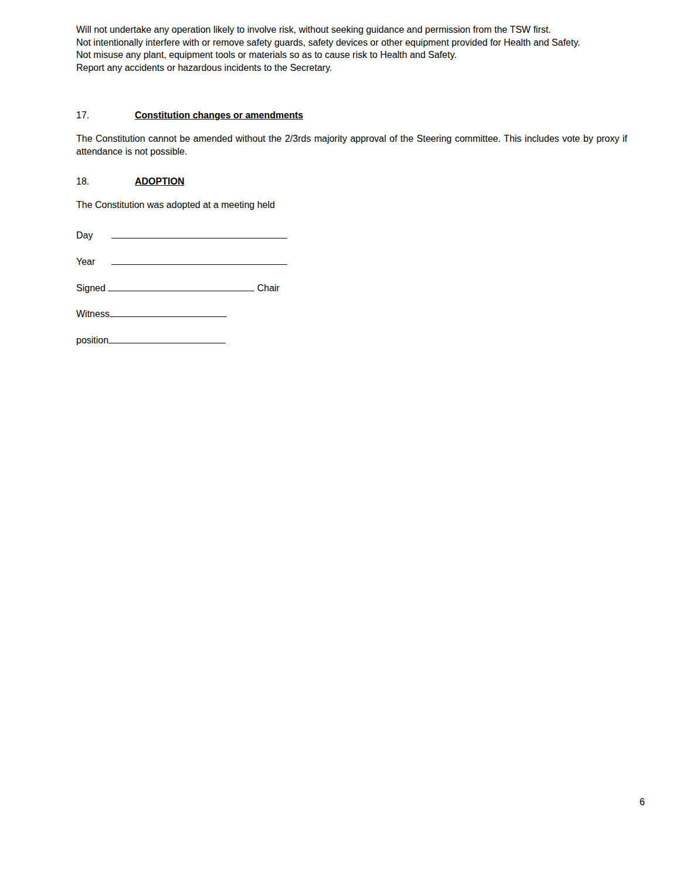Will not undertake any operation likely to involve risk, without seeking guidance and permission from the TSW first.
Not intentionally interfere with or remove safety guards, safety devices or other equipment provided for Health and Safety.
Not misuse any plant, equipment tools or materials so as to cause risk to Health and Safety.
Report any accidents or hazardous incidents to the Secretary.
17. Constitution changes or amendments
The Constitution cannot be amended without the 2/3rds majority approval of the Steering committee. This includes vote by proxy if attendance is not possible.
18. ADOPTION
The Constitution was adopted at a meeting held
Day
Year
Signed Chair
Witness
position
6